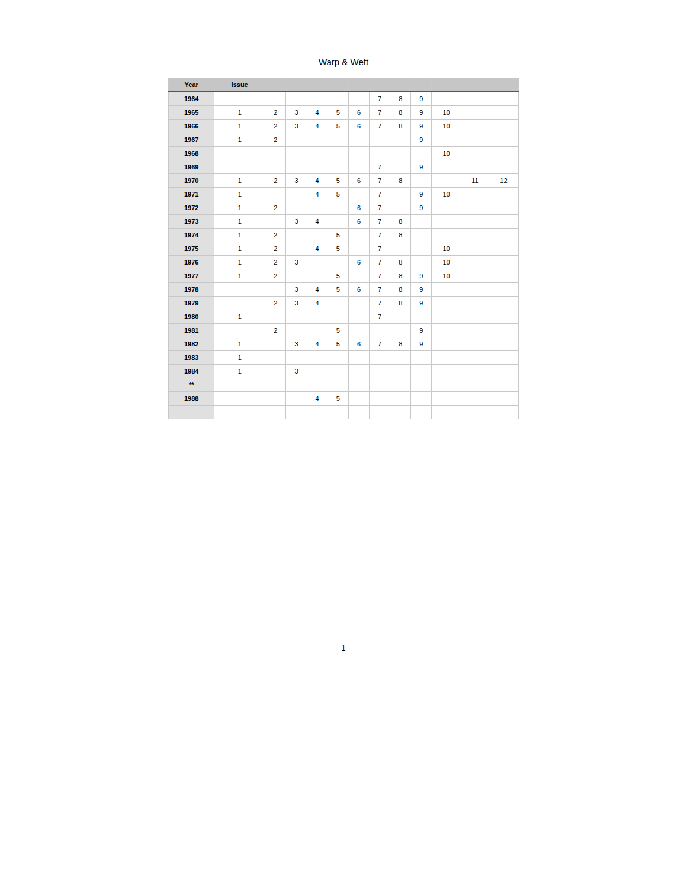Warp & Weft
| Year | Issue | | | | | | | | | | | |
| --- | --- | --- | --- | --- | --- | --- | --- | --- | --- | --- | --- | --- |
| 1964 | | | | | | | 7 | 8 | 9 | | | |
| 1965 | 1 | 2 | 3 | 4 | 5 | 6 | 7 | 8 | 9 | 10 | | |
| 1966 | 1 | 2 | 3 | 4 | 5 | 6 | 7 | 8 | 9 | 10 | | |
| 1967 | 1 | 2 | | | | | | | 9 | | | |
| 1968 | | | | | | | | | | 10 | | |
| 1969 | | | | | | | 7 | | 9 | | | |
| 1970 | 1 | 2 | 3 | 4 | 5 | 6 | 7 | 8 | | | 11 | 12 |
| 1971 | 1 | | | 4 | 5 | | 7 | | 9 | 10 | | |
| 1972 | 1 | 2 | | | | 6 | 7 | | 9 | | | |
| 1973 | 1 | | 3 | 4 | | 6 | 7 | 8 | | | | |
| 1974 | 1 | 2 | | | 5 | | 7 | 8 | | | | |
| 1975 | 1 | 2 | | 4 | 5 | | 7 | | | 10 | | |
| 1976 | 1 | 2 | 3 | | | 6 | 7 | 8 | | 10 | | |
| 1977 | 1 | 2 | | | 5 | | 7 | 8 | 9 | 10 | | |
| 1978 | | | 3 | 4 | 5 | 6 | 7 | 8 | 9 | | | |
| 1979 | | 2 | 3 | 4 | | | 7 | 8 | 9 | | | |
| 1980 | 1 | | | | | | 7 | | | | | |
| 1981 | | 2 | | | 5 | | | | 9 | | | |
| 1982 | 1 | | 3 | 4 | 5 | 6 | 7 | 8 | 9 | | | |
| 1983 | 1 | | | | | | | | | | | |
| 1984 | 1 | | 3 | | | | | | | | | |
| ** | | | | | | | | | | | | |
| 1988 | | | | 4 | 5 | | | | | | | |
1